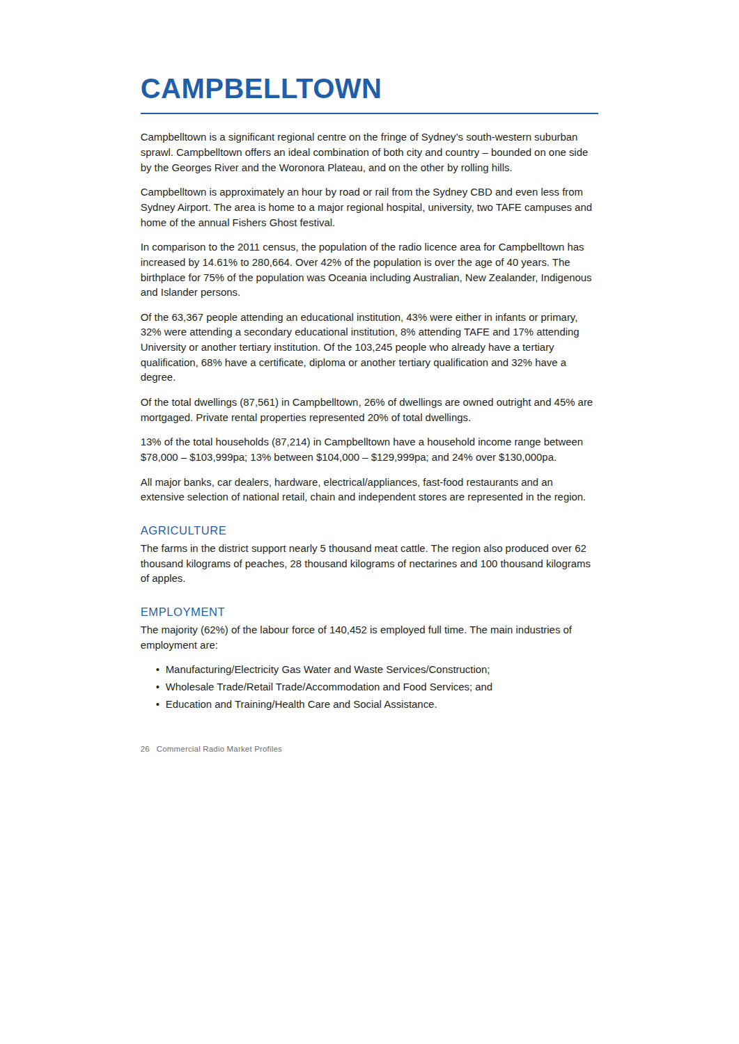Campbelltown
Campbelltown is a significant regional centre on the fringe of Sydney’s south-western suburban sprawl. Campbelltown offers an ideal combination of both city and country – bounded on one side by the Georges River and the Woronora Plateau, and on the other by rolling hills.
Campbelltown is approximately an hour by road or rail from the Sydney CBD and even less from Sydney Airport. The area is home to a major regional hospital, university, two TAFE campuses and home of the annual Fishers Ghost festival.
In comparison to the 2011 census, the population of the radio licence area for Campbelltown has increased by 14.61% to 280,664. Over 42% of the population is over the age of 40 years. The birthplace for 75% of the population was Oceania including Australian, New Zealander, Indigenous and Islander persons.
Of the 63,367 people attending an educational institution, 43% were either in infants or primary, 32% were attending a secondary educational institution, 8% attending TAFE and 17% attending University or another tertiary institution. Of the 103,245 people who already have a tertiary qualification, 68% have a certificate, diploma or another tertiary qualification and 32% have a degree.
Of the total dwellings (87,561) in Campbelltown, 26% of dwellings are owned outright and 45% are mortgaged. Private rental properties represented 20% of total dwellings.
13% of the total households (87,214) in Campbelltown have a household income range between $78,000 – $103,999pa; 13% between $104,000 – $129,999pa; and 24% over $130,000pa.
All major banks, car dealers, hardware, electrical/appliances, fast-food restaurants and an extensive selection of national retail, chain and independent stores are represented in the region.
Agriculture
The farms in the district support nearly 5 thousand meat cattle. The region also produced over 62 thousand kilograms of peaches, 28 thousand kilograms of nectarines and 100 thousand kilograms of apples.
Employment
The majority (62%) of the labour force of 140,452 is employed full time. The main industries of employment are:
Manufacturing/Electricity Gas Water and Waste Services/Construction;
Wholesale Trade/Retail Trade/Accommodation and Food Services; and
Education and Training/Health Care and Social Assistance.
26 Commercial Radio Market Profiles